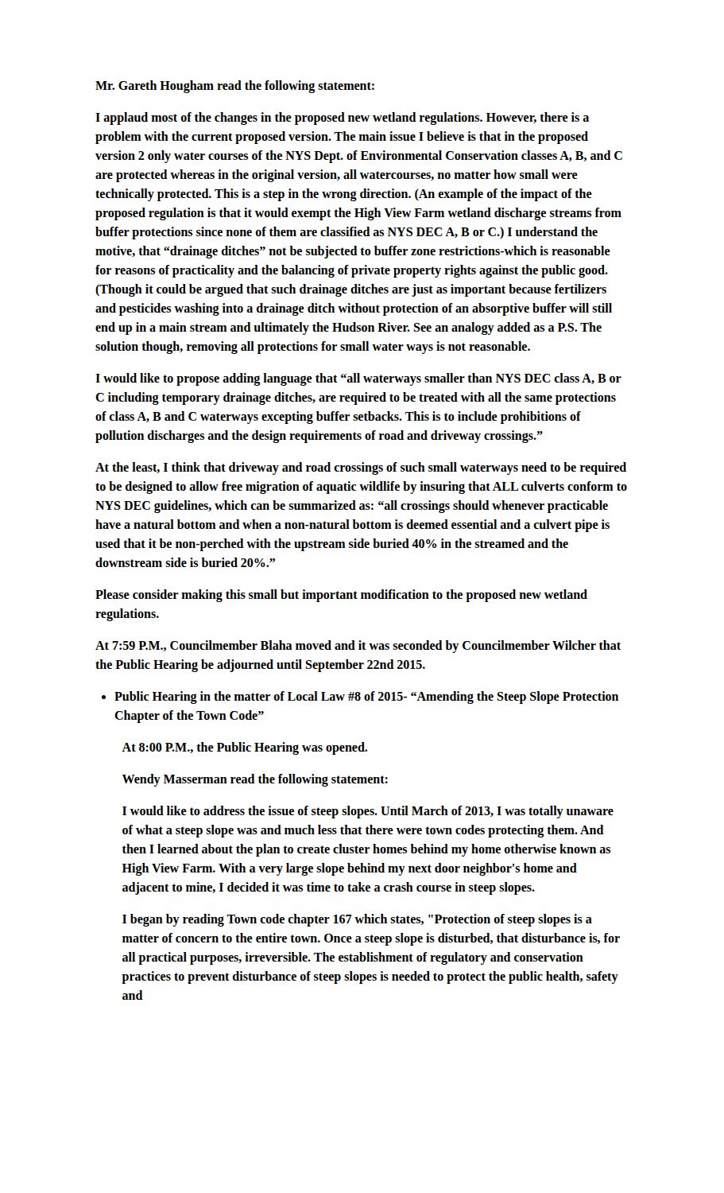Mr. Gareth Hougham read the following statement:
I applaud most of the changes in the proposed new wetland regulations. However, there is a problem with the current proposed version. The main issue I believe is that in the proposed version 2 only water courses of the NYS Dept. of Environmental Conservation classes A, B, and C are protected whereas in the original version, all watercourses, no matter how small were technically protected. This is a step in the wrong direction. (An example of the impact of the proposed regulation is that it would exempt the High View Farm wetland discharge streams from buffer protections since none of them are classified as NYS DEC A, B or C.) I understand the motive, that “drainage ditches” not be subjected to buffer zone restrictions-which is reasonable for reasons of practicality and the balancing of private property rights against the public good. (Though it could be argued that such drainage ditches are just as important because fertilizers and pesticides washing into a drainage ditch without protection of an absorptive buffer will still end up in a main stream and ultimately the Hudson River. See an analogy added as a P.S. The solution though, removing all protections for small water ways is not reasonable.
I would like to propose adding language that “all waterways smaller than NYS DEC class A, B or C including temporary drainage ditches, are required to be treated with all the same protections of class A, B and C waterways excepting buffer setbacks. This is to include prohibitions of pollution discharges and the design requirements of road and driveway crossings.”
At the least, I think that driveway and road crossings of such small waterways need to be required to be designed to allow free migration of aquatic wildlife by insuring that ALL culverts conform to NYS DEC guidelines, which can be summarized as: “all crossings should whenever practicable have a natural bottom and when a non-natural bottom is deemed essential and a culvert pipe is used that it be non-perched with the upstream side buried 40% in the streamed and the downstream side is buried 20%.”
Please consider making this small but important modification to the proposed new wetland regulations.
At 7:59 P.M., Councilmember Blaha moved and it was seconded by Councilmember Wilcher that the Public Hearing be adjourned until September 22nd 2015.
Public Hearing in the matter of Local Law #8 of 2015- “Amending the Steep Slope Protection Chapter of the Town Code”
At 8:00 P.M., the Public Hearing was opened.
Wendy Masserman read the following statement:
I would like to address the issue of steep slopes. Until March of 2013, I was totally unaware of what a steep slope was and much less that there were town codes protecting them. And then I learned about the plan to create cluster homes behind my home otherwise known as High View Farm. With a very large slope behind my next door neighbor's home and adjacent to mine, I decided it was time to take a crash course in steep slopes.
I began by reading Town code chapter 167 which states, "Protection of steep slopes is a matter of concern to the entire town. Once a steep slope is disturbed, that disturbance is, for all practical purposes, irreversible. The establishment of regulatory and conservation practices to prevent disturbance of steep slopes is needed to protect the public health, safety and